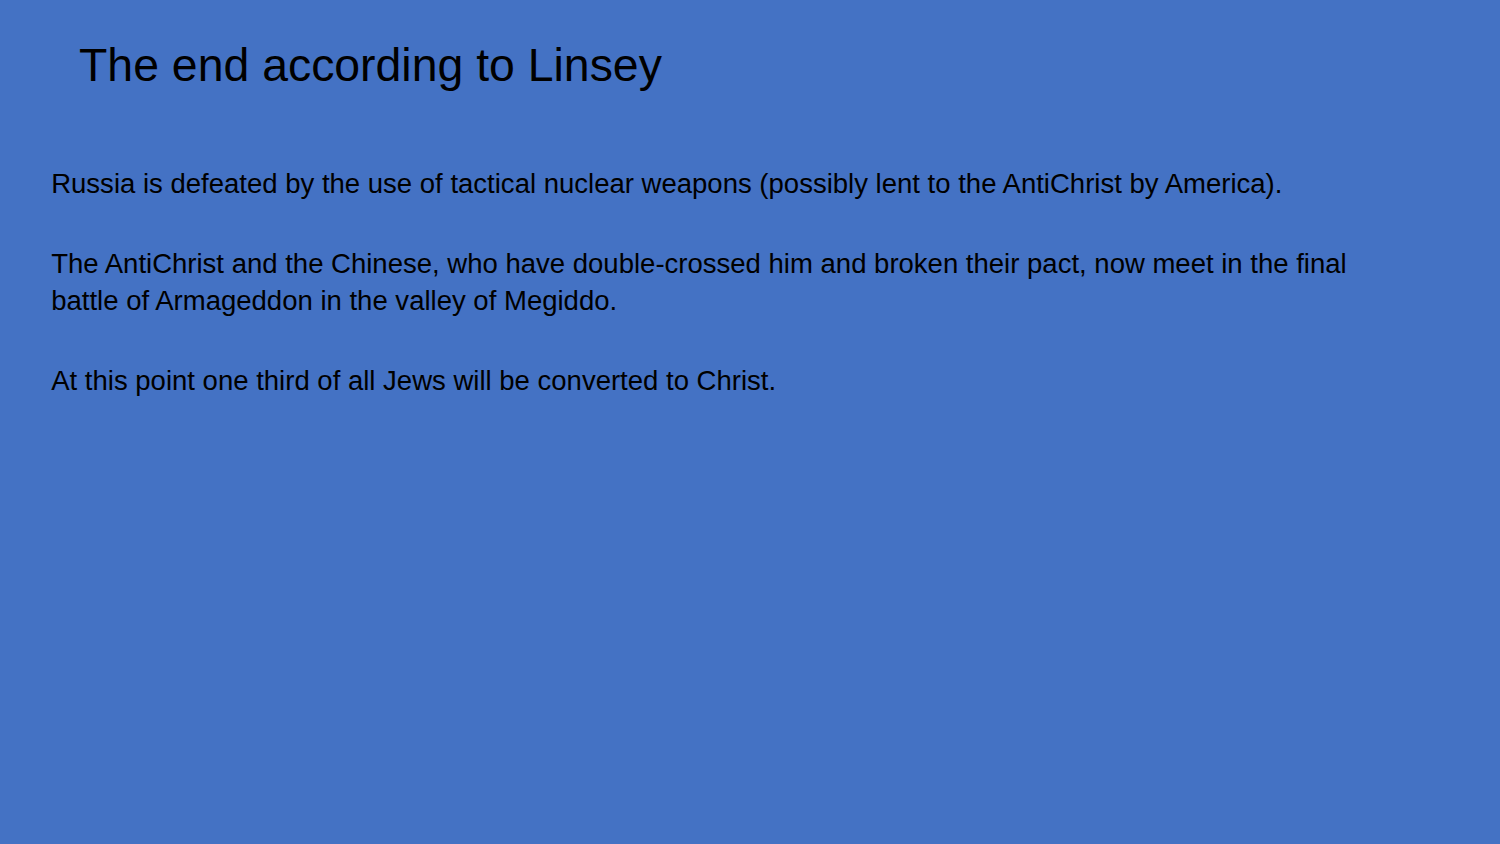The end according to Linsey
Russia is defeated by the use of tactical nuclear weapons (possibly lent to the AntiChrist by America).
The AntiChrist and the Chinese, who have double-crossed him and broken their pact, now meet in the final battle of Armageddon in the valley of Megiddo.
At this point one third of all Jews will be converted to Christ.